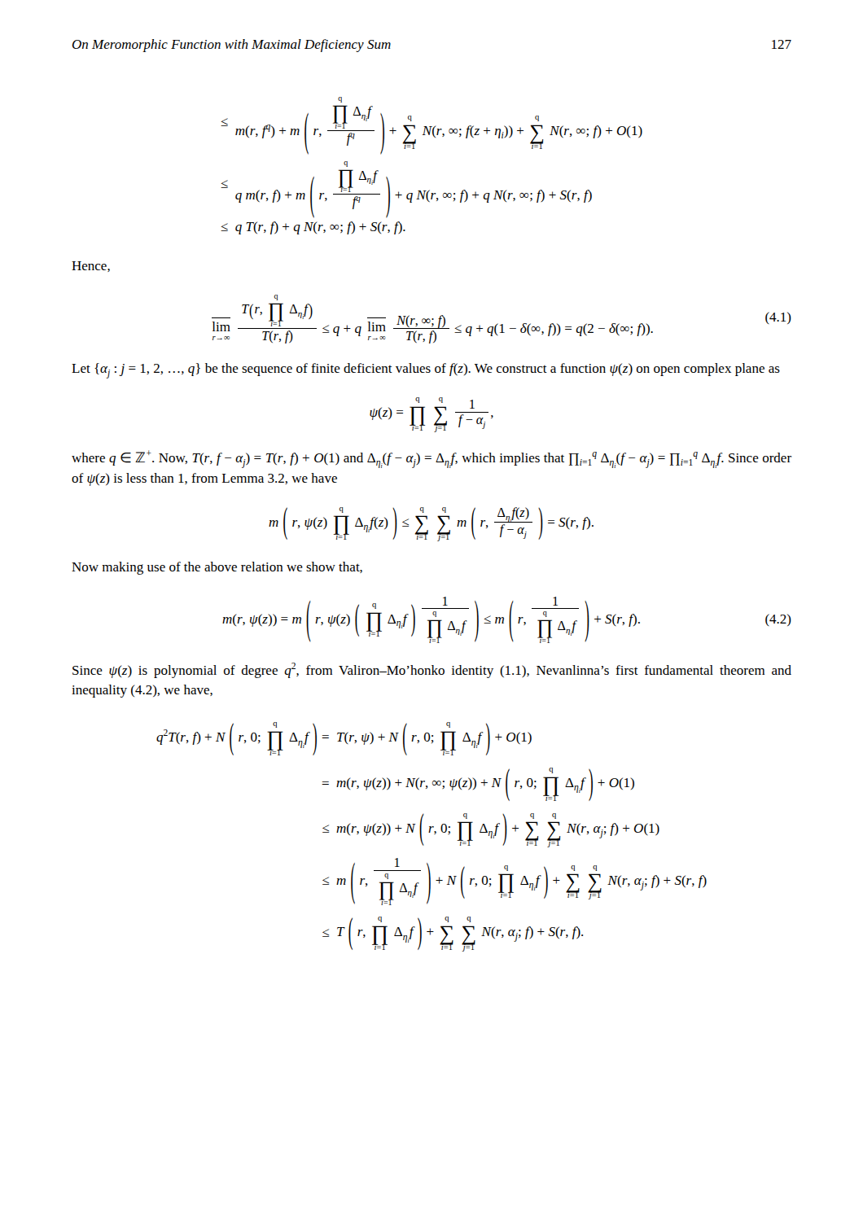On Meromorphic Function with Maximal Deficiency Sum 127
≤
m(r, fq) + m ( r, q∏i=1 Δηif fq ) + q∑i=1 N(r, ∞; f(z + ηi)) + q∑i=1 N(r, ∞; f) + O(1)
≤
q m(r, f) + m ( r, q∏i=1 Δηif fq ) + q N(r, ∞; f) + q N(r, ∞; f) + S(r, f)
≤
q T(r, f) + q N(r, ∞; f) + S(r, f).
Hence,
lim r→∞ T(r, q∏i=1 Δηif) T(r, f) ≤ q + q lim r→∞ N(r, ∞; f) T(r, f) ≤ q + q(1 − δ(∞, f)) = q(2 − δ(∞; f)). (4.1)
Let {αj : j = 1, 2, …, q} be the sequence of finite deficient values of f(z). We construct a function ψ(z) on open complex plane as
ψ(z) = q∏i=1 q∑j=1 1 f − αj ,
where q ∈ ℤ+. Now, T(r, f − αj) = T(r, f) + O(1) and Δηi(f − αj) = Δηif, which implies that ∏i=1q Δηi(f − αj) = ∏i=1q Δηif. Since order of ψ(z) is less than 1, from Lemma 3.2, we have
m ( r, ψ(z) q∏i=1 Δηif(z) ) ≤ q∑i=1 q∑j=1 m ( r, Δηif(z) f − αj ) = S(r, f).
Now making use of the above relation we show that,
m(r, ψ(z)) = m ( r, ψ(z) ( q∏i=1 Δηif ) 1 q∏i=1 Δηif ) ≤ m ( r, 1 q∏i=1 Δηif ) + S(r, f). (4.2)
Since ψ(z) is polynomial of degree q2, from Valiron–Mo’honko identity (1.1), Nevanlinna’s first fundamental theorem and inequality (4.2), we have,
q2T(r, f) + N ( r, 0; q∏i=1 Δηif ) =
T(r, ψ) + N ( r, 0; q∏i=1 Δηif ) + O(1)
=
m(r, ψ(z)) + N(r, ∞; ψ(z)) + N ( r, 0; q∏i=1 Δηif ) + O(1)
≤
m(r, ψ(z)) + N ( r, 0; q∏i=1 Δηif ) + q∑i=1 q∑j=1 N(r, αj; f) + O(1)
≤
m ( r, 1 q∏i=1 Δηif ) + N ( r, 0; q∏i=1 Δηif ) + q∑i=1 q∑j=1 N(r, αj; f) + S(r, f)
≤
T ( r, q∏i=1 Δηif ) + q∑i=1 q∑j=1 N(r, αj; f) + S(r, f).